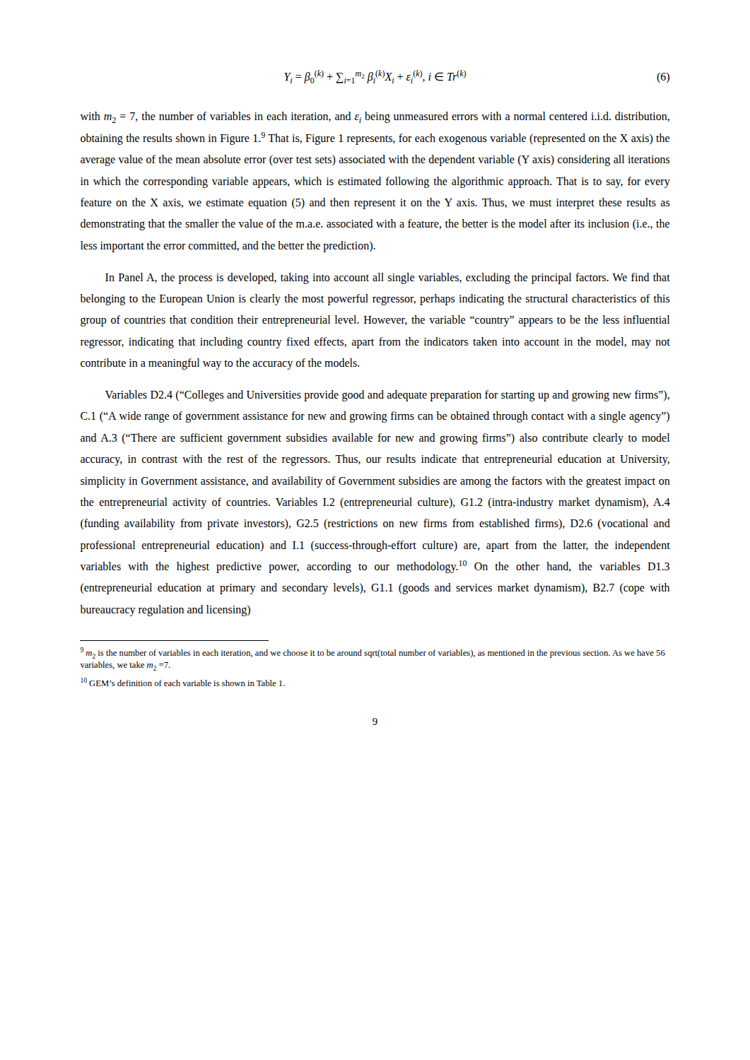Yi = β0(k) + ∑i=1m2 βi(k)Xi + εi(k), i ∈ Tr(k) (6)
with m2 = 7, the number of variables in each iteration, and εi being unmeasured errors with a normal centered i.i.d. distribution, obtaining the results shown in Figure 1.9 That is, Figure 1 represents, for each exogenous variable (represented on the X axis) the average value of the mean absolute error (over test sets) associated with the dependent variable (Y axis) considering all iterations in which the corresponding variable appears, which is estimated following the algorithmic approach. That is to say, for every feature on the X axis, we estimate equation (5) and then represent it on the Y axis. Thus, we must interpret these results as demonstrating that the smaller the value of the m.a.e. associated with a feature, the better is the model after its inclusion (i.e., the less important the error committed, and the better the prediction).
In Panel A, the process is developed, taking into account all single variables, excluding the principal factors. We find that belonging to the European Union is clearly the most powerful regressor, perhaps indicating the structural characteristics of this group of countries that condition their entrepreneurial level. However, the variable “country” appears to be the less influential regressor, indicating that including country fixed effects, apart from the indicators taken into account in the model, may not contribute in a meaningful way to the accuracy of the models.
Variables D2.4 (“Colleges and Universities provide good and adequate preparation for starting up and growing new firms”), C.1 (“A wide range of government assistance for new and growing firms can be obtained through contact with a single agency”) and A.3 (“There are sufficient government subsidies available for new and growing firms”) also contribute clearly to model accuracy, in contrast with the rest of the regressors. Thus, our results indicate that entrepreneurial education at University, simplicity in Government assistance, and availability of Government subsidies are among the factors with the greatest impact on the entrepreneurial activity of countries. Variables I.2 (entrepreneurial culture), G1.2 (intra-industry market dynamism), A.4 (funding availability from private investors), G2.5 (restrictions on new firms from established firms), D2.6 (vocational and professional entrepreneurial education) and I.1 (success-through-effort culture) are, apart from the latter, the independent variables with the highest predictive power, according to our methodology.10 On the other hand, the variables D1.3 (entrepreneurial education at primary and secondary levels), G1.1 (goods and services market dynamism), B2.7 (cope with bureaucracy regulation and licensing)
9 m2 is the number of variables in each iteration, and we choose it to be around sqrt(total number of variables), as mentioned in the previous section. As we have 56 variables, we take m2 =7.
10 GEM’s definition of each variable is shown in Table 1.
9